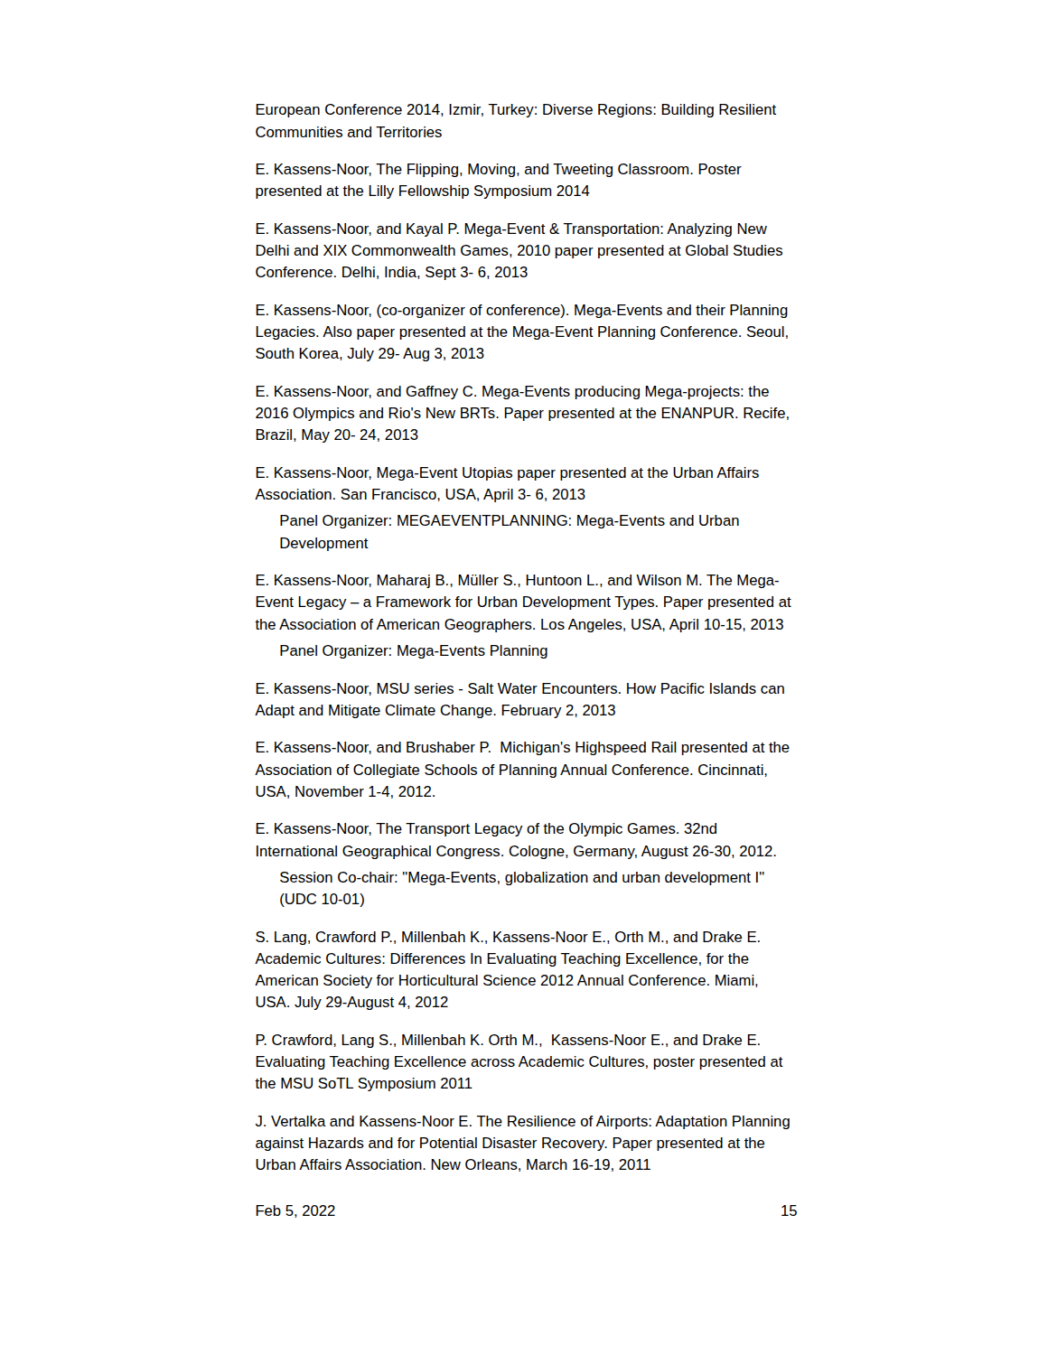European Conference 2014, Izmir, Turkey: Diverse Regions: Building Resilient Communities and Territories
E. Kassens-Noor, The Flipping, Moving, and Tweeting Classroom. Poster presented at the Lilly Fellowship Symposium 2014
E. Kassens-Noor, and Kayal P. Mega-Event & Transportation: Analyzing New Delhi and XIX Commonwealth Games, 2010 paper presented at Global Studies Conference. Delhi, India, Sept 3- 6, 2013
E. Kassens-Noor, (co-organizer of conference). Mega-Events and their Planning Legacies. Also paper presented at the Mega-Event Planning Conference. Seoul, South Korea, July 29- Aug 3, 2013
E. Kassens-Noor, and Gaffney C. Mega-Events producing Mega-projects: the 2016 Olympics and Rio's New BRTs. Paper presented at the ENANPUR. Recife, Brazil, May 20- 24, 2013
E. Kassens-Noor, Mega-Event Utopias paper presented at the Urban Affairs Association. San Francisco, USA, April 3- 6, 2013
Panel Organizer: MEGAEVENTPLANNING: Mega-Events and Urban Development
E. Kassens-Noor, Maharaj B., Müller S., Huntoon L., and Wilson M. The Mega-Event Legacy – a Framework for Urban Development Types. Paper presented at the Association of American Geographers. Los Angeles, USA, April 10-15, 2013
Panel Organizer: Mega-Events Planning
E. Kassens-Noor, MSU series - Salt Water Encounters. How Pacific Islands can Adapt and Mitigate Climate Change. February 2, 2013
E. Kassens-Noor, and Brushaber P. Michigan's Highspeed Rail presented at the Association of Collegiate Schools of Planning Annual Conference. Cincinnati, USA, November 1-4, 2012.
E. Kassens-Noor, The Transport Legacy of the Olympic Games. 32nd International Geographical Congress. Cologne, Germany, August 26-30, 2012.
Session Co-chair: "Mega-Events, globalization and urban development I" (UDC 10-01)
S. Lang, Crawford P., Millenbah K., Kassens-Noor E., Orth M., and Drake E. Academic Cultures: Differences In Evaluating Teaching Excellence, for the American Society for Horticultural Science 2012 Annual Conference. Miami, USA. July 29-August 4, 2012
P. Crawford, Lang S., Millenbah K. Orth M., Kassens-Noor E., and Drake E. Evaluating Teaching Excellence across Academic Cultures, poster presented at the MSU SoTL Symposium 2011
J. Vertalka and Kassens-Noor E. The Resilience of Airports: Adaptation Planning against Hazards and for Potential Disaster Recovery. Paper presented at the Urban Affairs Association. New Orleans, March 16-19, 2011
Feb 5, 2022 15